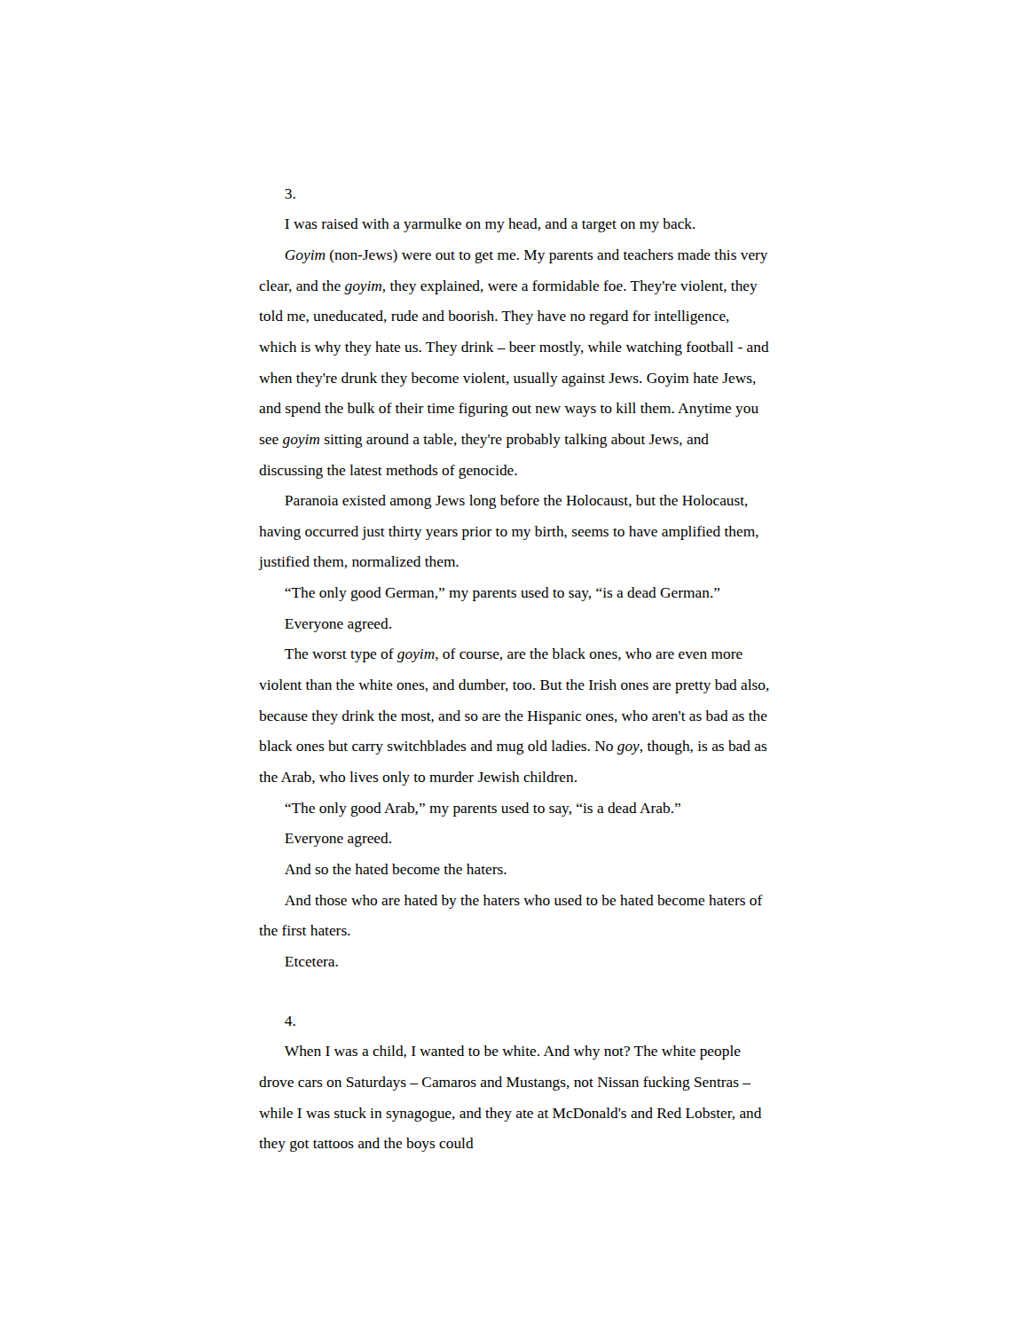3.
I was raised with a yarmulke on my head, and a target on my back.
Goyim (non-Jews) were out to get me. My parents and teachers made this very clear, and the goyim, they explained, were a formidable foe. They're violent, they told me, uneducated, rude and boorish. They have no regard for intelligence, which is why they hate us. They drink – beer mostly, while watching football - and when they're drunk they become violent, usually against Jews. Goyim hate Jews, and spend the bulk of their time figuring out new ways to kill them. Anytime you see goyim sitting around a table, they're probably talking about Jews, and discussing the latest methods of genocide.
Paranoia existed among Jews long before the Holocaust, but the Holocaust, having occurred just thirty years prior to my birth, seems to have amplified them, justified them, normalized them.
“The only good German,” my parents used to say, “is a dead German.”
Everyone agreed.
The worst type of goyim, of course, are the black ones, who are even more violent than the white ones, and dumber, too. But the Irish ones are pretty bad also, because they drink the most, and so are the Hispanic ones, who aren't as bad as the black ones but carry switchblades and mug old ladies. No goy, though, is as bad as the Arab, who lives only to murder Jewish children.
“The only good Arab,” my parents used to say, “is a dead Arab.”
Everyone agreed.
And so the hated become the haters.
And those who are hated by the haters who used to be hated become haters of the first haters.
Etcetera.
4.
When I was a child, I wanted to be white. And why not? The white people drove cars on Saturdays – Camaros and Mustangs, not Nissan fucking Sentras – while I was stuck in synagogue, and they ate at McDonald's and Red Lobster, and they got tattoos and the boys could